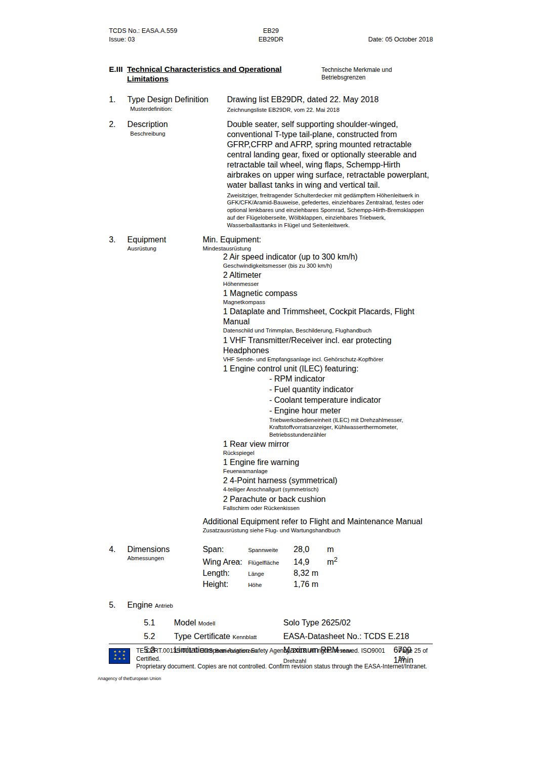TCDS No.: EASA.A.559
Issue: 03
EB29
EB29DR
Date: 05 October 2018
E.III Technical Characteristics and Operational Limitations Technische Merkmale und Betriebsgrenzen
1.
Type Design Definition Musterdefinition:
Drawing list EB29DR, dated 22. May 2018 Zeichnungsliste EB29DR, vom 22. Mai 2018
2.
Description Beschreibung
Double seater, self supporting shoulder-winged, conventional T-type tail-plane, constructed from GFRP,CFRP and AFRP, spring mounted retractable central landing gear, fixed or optionally steerable and retractable tail wheel, wing flaps, Schempp-Hirth airbrakes on upper wing surface, retractable powerplant, water ballast tanks in wing and vertical tail.
Zweisitziger, freitragender Schulterdecker mit gedämpftem Höhenleitwerk in GFK/CFK/Aramid-Bauweise, gefedertes, einziehbares Zentralrad, festes oder optional lenkbares und einziehbares Spornrad, Schempp-Hirth-Bremsklappen auf der Flügeloberseite, Wölbklappen, einziehbares Triebwerk, Wasserballasttanks in Flügel und Seitenleitwerk.
3.
Equipment Ausrüstung
Min. Equipment: Mindestausrüstung
2 Air speed indicator (up to 300 km/h) Geschwindigkeitsmesser (bis zu 300 km/h)
2 Altimeter Höhenmesser
1 Magnetic compass Magnetkompass
1 Dataplate and Trimmsheet, Cockpit Placards, Flight Manual Datenschild und Trimmplan, Beschilderung, Flughandbuch
1 VHF Transmitter/Receiver incl. ear protecting Headphones VHF Sende- und Empfangsanlage incl. Gehörschutz-Kopfhörer
1 Engine control unit (ILEC) featuring:
- RPM indicator
- Fuel quantity indicator
- Coolant temperature indicator
- Engine hour meter
Triebwerksbedieneinheit (ILEC) mit Drehzahlmesser, Kraftstoffvorratsanzeiger, Kühlwasserthermometer, Betriebsstundenzähler
1 Rear view mirror Rückspiegel
1 Engine fire warning Feuerwarnanlage
2 4-Point harness (symmetrical) 4-teiliger Anschnallgurt (symmetrisch)
2 Parachute or back cushion Fallschirm oder Rückenkissen
Additional Equipment refer to Flight and Maintenance Manual Zusatzausrüstung siehe Flug- und Wartungshandbuch
4.
Dimensions Abmessungen
| Span: | Spannweite | 28,0 | m |
| Wing Area: | Flügelfläche | 14,9 | m 2 |
| Length: | Länge | 8,32 m | |
| Height: | Höhe | 1,76 m | |
5.
Engine Antrieb
| 5.1 | Model Modell | Solo Type 2625/02 |
| 5.2 | Type Certificate Kennblatt | EASA-Datasheet No.: TCDS E.218 |
| 5.3 | Limitations Betriebsgrenzen | Maximum RPM max. Drehzahl 6700 1/min |
★ ★ ★
★ ★
★ ★ ★
TE.CERT.00135-001 © European Aviation Safety Agency, 2018. All rights reserved. ISO9001 Certified. Page 25 of 29
Proprietary document. Copies are not controlled. Confirm revision status through the EASA-Internet/Intranet.
Anagency of theEuropean Union